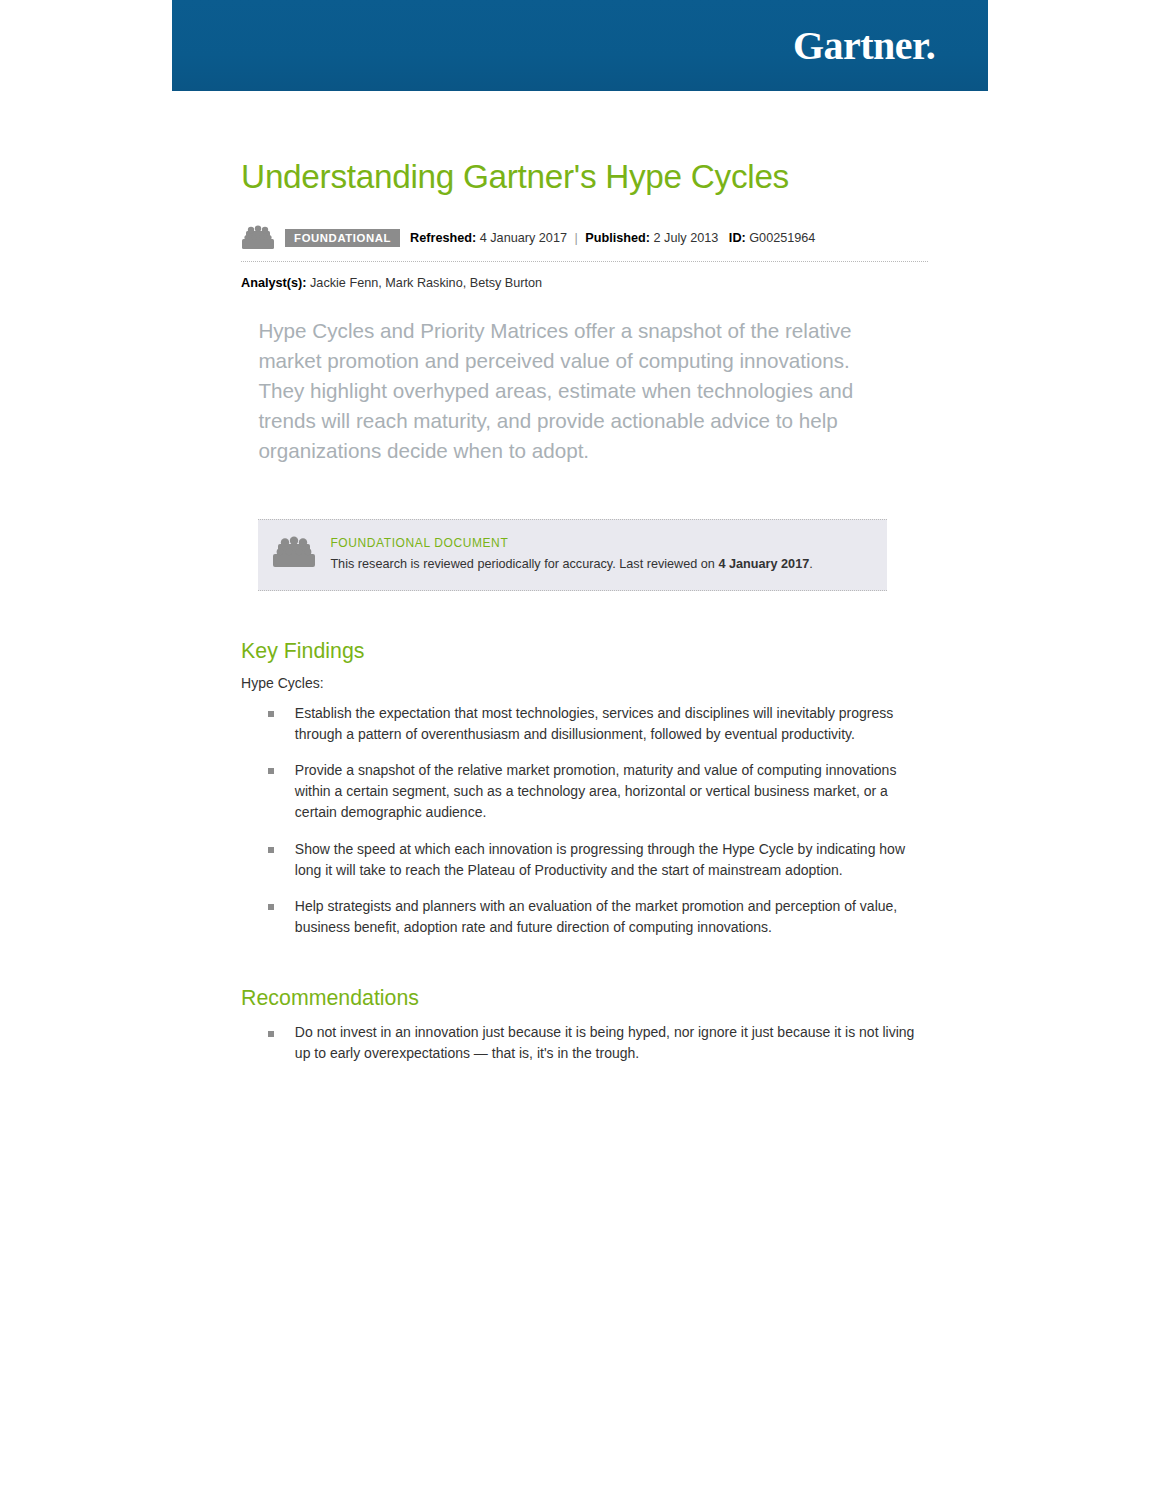Gartner.
Understanding Gartner's Hype Cycles
FOUNDATIONAL
Refreshed: 4 January 2017 | Published: 2 July 2013 ID: G00251964
Analyst(s): Jackie Fenn, Mark Raskino, Betsy Burton
Hype Cycles and Priority Matrices offer a snapshot of the relative market promotion and perceived value of computing innovations. They highlight overhyped areas, estimate when technologies and trends will reach maturity, and provide actionable advice to help organizations decide when to adopt.
FOUNDATIONAL DOCUMENT
This research is reviewed periodically for accuracy. Last reviewed on 4 January 2017.
Key Findings
Hype Cycles:
Establish the expectation that most technologies, services and disciplines will inevitably progress through a pattern of overenthusiasm and disillusionment, followed by eventual productivity.
Provide a snapshot of the relative market promotion, maturity and value of computing innovations within a certain segment, such as a technology area, horizontal or vertical business market, or a certain demographic audience.
Show the speed at which each innovation is progressing through the Hype Cycle by indicating how long it will take to reach the Plateau of Productivity and the start of mainstream adoption.
Help strategists and planners with an evaluation of the market promotion and perception of value, business benefit, adoption rate and future direction of computing innovations.
Recommendations
Do not invest in an innovation just because it is being hyped, nor ignore it just because it is not living up to early overexpectations — that is, it's in the trough.